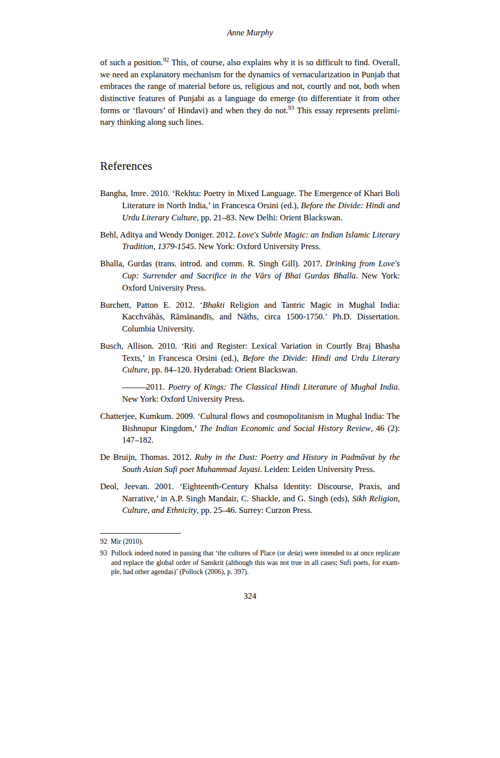Anne Murphy
of such a position.92 This, of course, also explains why it is so difficult to find. Overall, we need an explanatory mechanism for the dynamics of vernacularization in Punjab that embraces the range of material before us, religious and not, courtly and not, both when distinctive features of Punjabi as a language do emerge (to differentiate it from other forms or ‘flavours’ of Hindavi) and when they do not.93 This essay represents preliminary thinking along such lines.
References
Bangha, Imre. 2010. ‘Rekhta: Poetry in Mixed Language. The Emergence of Khari Boli Literature in North India,’ in Francesca Orsini (ed.), Before the Divide: Hindi and Urdu Literary Culture, pp. 21–83. New Delhi: Orient Blackswan.
Behl, Aditya and Wendy Doniger. 2012. Love's Subtle Magic: an Indian Islamic Literary Tradition, 1379-1545. New York: Oxford University Press.
Bhalla, Gurdas (trans. introd. and comm. R. Singh Gill). 2017. Drinking from Love's Cup: Surrender and Sacrifice in the Vārs of Bhai Gurdas Bhalla. New York: Oxford University Press.
Burchett, Patton E. 2012. ‘Bhakti Religion and Tantric Magic in Mughal India: Kacchvāhās, Rāmānandīs, and Nāths, circa 1500-1750.’ Ph.D. Dissertation. Columbia University.
Busch, Allison. 2010. ‘Riti and Register: Lexical Variation in Courtly Braj Bhasha Texts,’ in Francesca Orsini (ed.), Before the Divide: Hindi and Urdu Literary Culture, pp. 84–120. Hyderabad: Orient Blackswan.
——— 2011. Poetry of Kings: The Classical Hindi Literature of Mughal India. New York: Oxford University Press.
Chatterjee, Kumkum. 2009. ‘Cultural flows and cosmopolitanism in Mughal India: The Bishnupur Kingdom,’ The Indian Economic and Social History Review, 46 (2): 147–182.
De Bruijn, Thomas. 2012. Ruby in the Dust: Poetry and History in Padmāvat by the South Asian Sufi poet Muhammad Jayasi. Leiden: Leiden University Press.
Deol, Jeevan. 2001. ‘Eighteenth-Century Khalsa Identity: Discourse, Praxis, and Narrative,’ in A.P. Singh Mandair, C. Shackle, and G. Singh (eds), Sikh Religion, Culture, and Ethnicity, pp. 25–46. Surrey: Curzon Press.
92 Mir (2010).
93 Pollock indeed noted in passing that ‘the cultures of Place (or deśa) were intended to at once replicate and replace the global order of Sanskrit (although this was not true in all cases; Sufi poets, for example, had other agendas)’ (Pollock (2006), p. 397).
324